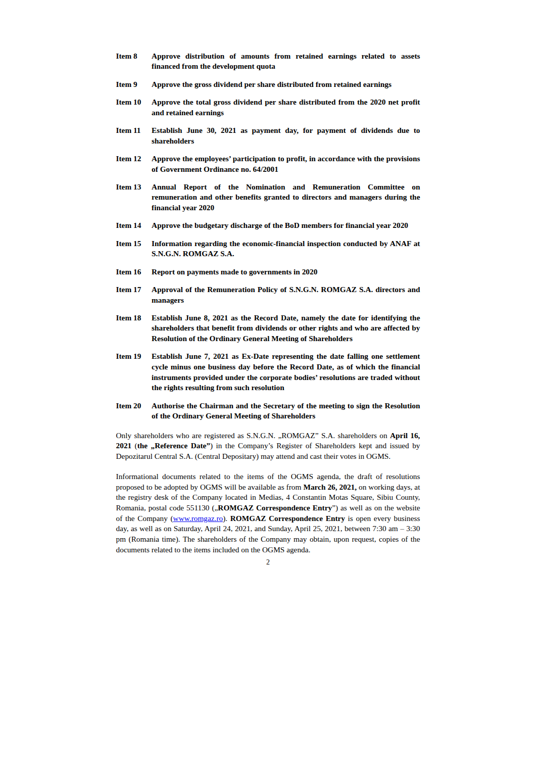Item 8
Approve distribution of amounts from retained earnings related to assets financed from the development quota
Item 9
Approve the gross dividend per share distributed from retained earnings
Item 10
Approve the total gross dividend per share distributed from the 2020 net profit and retained earnings
Item 11
Establish June 30, 2021 as payment day, for payment of dividends due to shareholders
Item 12
Approve the employees’ participation to profit, in accordance with the provisions of Government Ordinance no. 64/2001
Item 13
Annual Report of the Nomination and Remuneration Committee on remuneration and other benefits granted to directors and managers during the financial year 2020
Item 14
Approve the budgetary discharge of the BoD members for financial year 2020
Item 15
Information regarding the economic-financial inspection conducted by ANAF at S.N.G.N. ROMGAZ S.A.
Item 16
Report on payments made to governments in 2020
Item 17
Approval of the Remuneration Policy of S.N.G.N. ROMGAZ S.A. directors and managers
Item 18
Establish June 8, 2021 as the Record Date, namely the date for identifying the shareholders that benefit from dividends or other rights and who are affected by Resolution of the Ordinary General Meeting of Shareholders
Item 19
Establish June 7, 2021 as Ex-Date representing the date falling one settlement cycle minus one business day before the Record Date, as of which the financial instruments provided under the corporate bodies’ resolutions are traded without the rights resulting from such resolution
Item 20
Authorise the Chairman and the Secretary of the meeting to sign the Resolution of the Ordinary General Meeting of Shareholders
Only shareholders who are registered as S.N.G.N. „ROMGAZ” S.A. shareholders on April 16, 2021 (the „Reference Date”) in the Company’s Register of Shareholders kept and issued by Depozitarul Central S.A. (Central Depositary) may attend and cast their votes in OGMS.
Informational documents related to the items of the OGMS agenda, the draft of resolutions proposed to be adopted by OGMS will be available as from March 26, 2021, on working days, at the registry desk of the Company located in Medias, 4 Constantin Motas Square, Sibiu County, Romania, postal code 551130 („ROMGAZ Correspondence Entry”) as well as on the website of the Company (www.romgaz.ro). ROMGAZ Correspondence Entry is open every business day, as well as on Saturday, April 24, 2021, and Sunday, April 25, 2021, between 7:30 am – 3:30 pm (Romania time). The shareholders of the Company may obtain, upon request, copies of the documents related to the items included on the OGMS agenda.
2